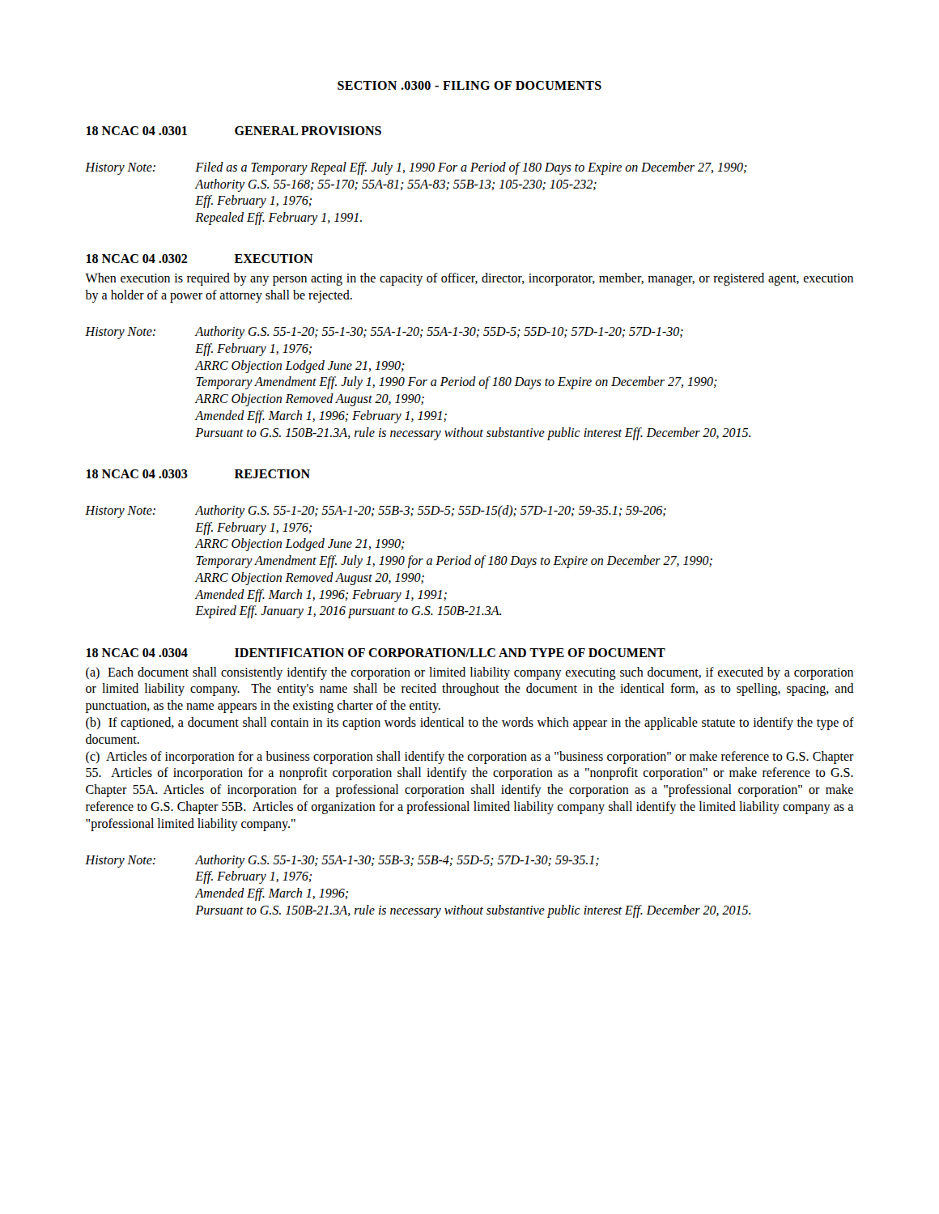SECTION .0300 - FILING OF DOCUMENTS
18 NCAC 04 .0301 GENERAL PROVISIONS
History Note:
Filed as a Temporary Repeal Eff. July 1, 1990 For a Period of 180 Days to Expire on December 27, 1990;
Authority G.S. 55-168; 55-170; 55A-81; 55A-83; 55B-13; 105-230; 105-232;
Eff. February 1, 1976;
Repealed Eff. February 1, 1991.
18 NCAC 04 .0302 EXECUTION
When execution is required by any person acting in the capacity of officer, director, incorporator, member, manager, or registered agent, execution by a holder of a power of attorney shall be rejected.
History Note:
Authority G.S. 55-1-20; 55-1-30; 55A-1-20; 55A-1-30; 55D-5; 55D-10; 57D-1-20; 57D-1-30;
Eff. February 1, 1976;
ARRC Objection Lodged June 21, 1990;
Temporary Amendment Eff. July 1, 1990 For a Period of 180 Days to Expire on December 27, 1990;
ARRC Objection Removed August 20, 1990;
Amended Eff. March 1, 1996; February 1, 1991;
Pursuant to G.S. 150B-21.3A, rule is necessary without substantive public interest Eff. December 20, 2015.
18 NCAC 04 .0303 REJECTION
History Note:
Authority G.S. 55-1-20; 55A-1-20; 55B-3; 55D-5; 55D-15(d); 57D-1-20; 59-35.1; 59-206;
Eff. February 1, 1976;
ARRC Objection Lodged June 21, 1990;
Temporary Amendment Eff. July 1, 1990 for a Period of 180 Days to Expire on December 27, 1990;
ARRC Objection Removed August 20, 1990;
Amended Eff. March 1, 1996; February 1, 1991;
Expired Eff. January 1, 2016 pursuant to G.S. 150B-21.3A.
18 NCAC 04 .0304 IDENTIFICATION OF CORPORATION/LLC AND TYPE OF DOCUMENT
(a) Each document shall consistently identify the corporation or limited liability company executing such document, if executed by a corporation or limited liability company. The entity's name shall be recited throughout the document in the identical form, as to spelling, spacing, and punctuation, as the name appears in the existing charter of the entity.
(b) If captioned, a document shall contain in its caption words identical to the words which appear in the applicable statute to identify the type of document.
(c) Articles of incorporation for a business corporation shall identify the corporation as a "business corporation" or make reference to G.S. Chapter 55. Articles of incorporation for a nonprofit corporation shall identify the corporation as a "nonprofit corporation" or make reference to G.S. Chapter 55A. Articles of incorporation for a professional corporation shall identify the corporation as a "professional corporation" or make reference to G.S. Chapter 55B. Articles of organization for a professional limited liability company shall identify the limited liability company as a "professional limited liability company."
History Note:
Authority G.S. 55-1-30; 55A-1-30; 55B-3; 55B-4; 55D-5; 57D-1-30; 59-35.1;
Eff. February 1, 1976;
Amended Eff. March 1, 1996;
Pursuant to G.S. 150B-21.3A, rule is necessary without substantive public interest Eff. December 20, 2015.